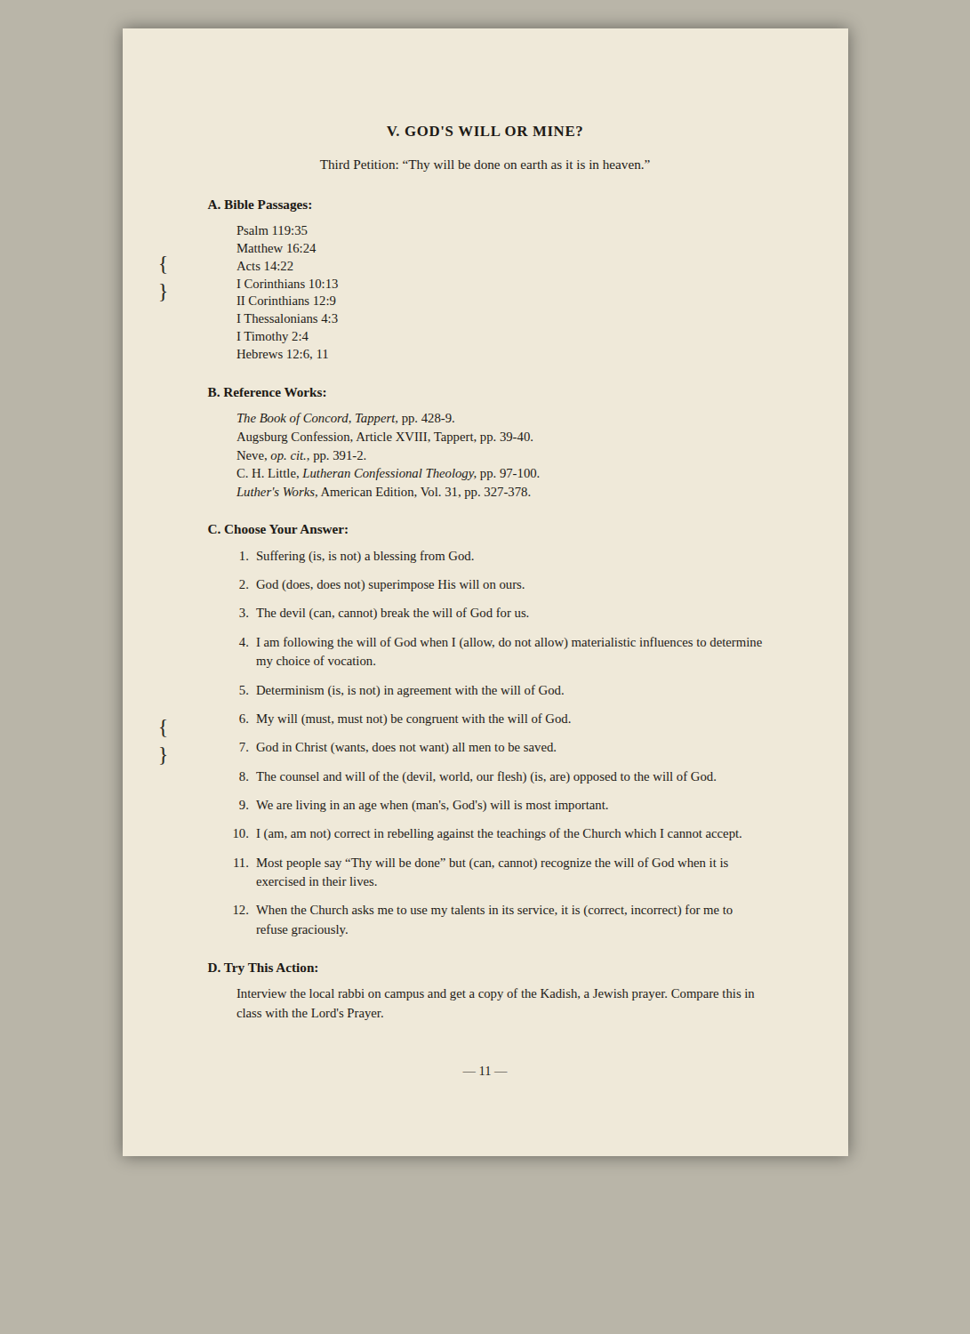{
}
{
}
V. GOD'S WILL OR MINE?
Third Petition: “Thy will be done on earth as it is in heaven.”
A. Bible Passages:
Psalm 119:35
Matthew 16:24
Acts 14:22
I Corinthians 10:13
II Corinthians 12:9
I Thessalonians 4:3
I Timothy 2:4
Hebrews 12:6, 11
B. Reference Works:
The Book of Concord, Tappert, pp. 428-9.
Augsburg Confession, Article XVIII, Tappert, pp. 39-40.
Neve, op. cit., pp. 391-2.
C. H. Little, Lutheran Confessional Theology, pp. 97-100.
Luther's Works, American Edition, Vol. 31, pp. 327-378.
C. Choose Your Answer:
Suffering (is, is not) a blessing from God.
God (does, does not) superimpose His will on ours.
The devil (can, cannot) break the will of God for us.
I am following the will of God when I (allow, do not allow) materialistic influences to determine my choice of vocation.
Determinism (is, is not) in agreement with the will of God.
My will (must, must not) be congruent with the will of God.
God in Christ (wants, does not want) all men to be saved.
The counsel and will of the (devil, world, our flesh) (is, are) opposed to the will of God.
We are living in an age when (man's, God's) will is most important.
I (am, am not) correct in rebelling against the teachings of the Church which I cannot accept.
Most people say “Thy will be done” but (can, cannot) recognize the will of God when it is exercised in their lives.
When the Church asks me to use my talents in its service, it is (correct, incorrect) for me to refuse graciously.
D. Try This Action:
Interview the local rabbi on campus and get a copy of the Kadish, a Jewish prayer. Compare this in class with the Lord's Prayer.
— 11 —